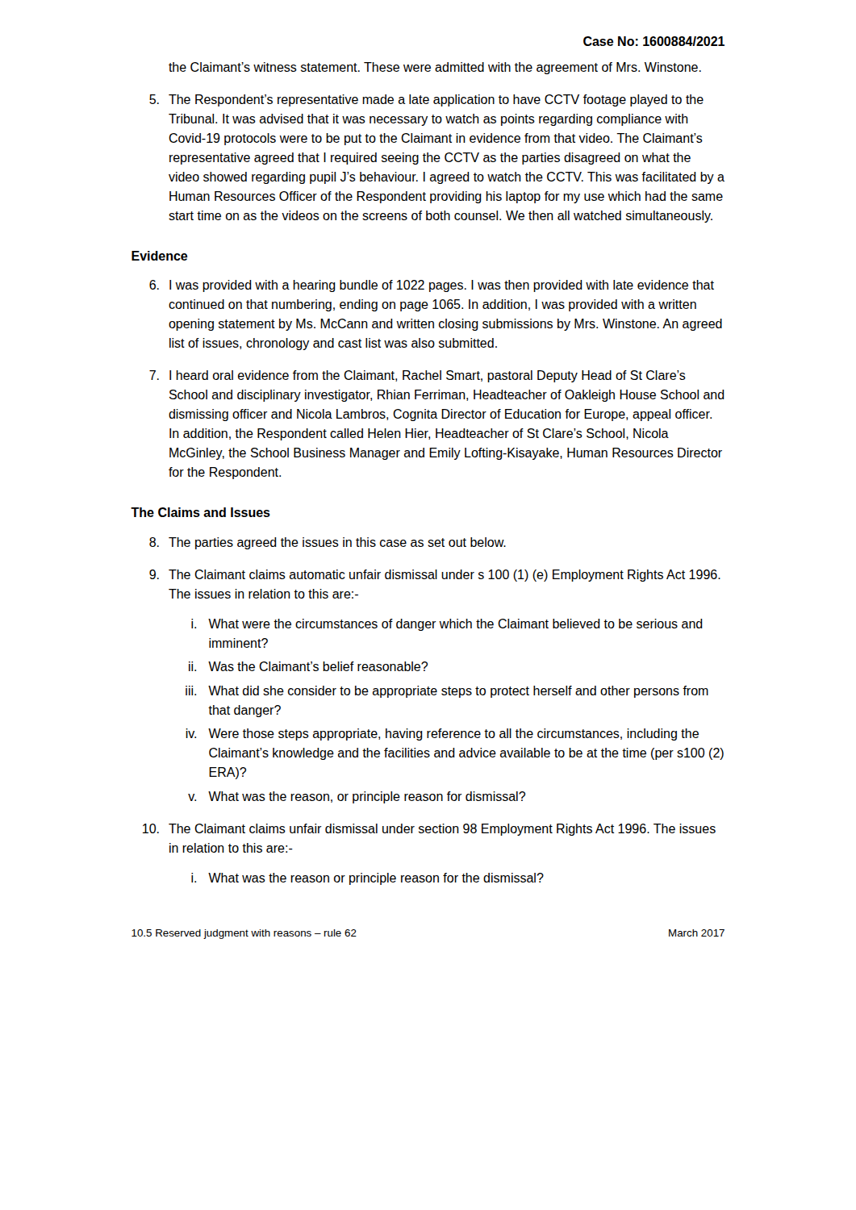Case No: 1600884/2021
the Claimant’s witness statement. These were admitted with the agreement of Mrs. Winstone.
The Respondent’s representative made a late application to have CCTV footage played to the Tribunal. It was advised that it was necessary to watch as points regarding compliance with Covid-19 protocols were to be put to the Claimant in evidence from that video. The Claimant’s representative agreed that I required seeing the CCTV as the parties disagreed on what the video showed regarding pupil J’s behaviour. I agreed to watch the CCTV. This was facilitated by a Human Resources Officer of the Respondent providing his laptop for my use which had the same start time on as the videos on the screens of both counsel. We then all watched simultaneously.
Evidence
I was provided with a hearing bundle of 1022 pages. I was then provided with late evidence that continued on that numbering, ending on page 1065. In addition, I was provided with a written opening statement by Ms. McCann and written closing submissions by Mrs. Winstone. An agreed list of issues, chronology and cast list was also submitted.
I heard oral evidence from the Claimant, Rachel Smart, pastoral Deputy Head of St Clare’s School and disciplinary investigator, Rhian Ferriman, Headteacher of Oakleigh House School and dismissing officer and Nicola Lambros, Cognita Director of Education for Europe, appeal officer. In addition, the Respondent called Helen Hier, Headteacher of St Clare’s School, Nicola McGinley, the School Business Manager and Emily Lofting-Kisayake, Human Resources Director for the Respondent.
The Claims and Issues
The parties agreed the issues in this case as set out below.
The Claimant claims automatic unfair dismissal under s 100 (1) (e) Employment Rights Act 1996. The issues in relation to this are:-
What were the circumstances of danger which the Claimant believed to be serious and imminent?
Was the Claimant’s belief reasonable?
What did she consider to be appropriate steps to protect herself and other persons from that danger?
Were those steps appropriate, having reference to all the circumstances, including the Claimant’s knowledge and the facilities and advice available to be at the time (per s100 (2) ERA)?
What was the reason, or principle reason for dismissal?
The Claimant claims unfair dismissal under section 98 Employment Rights Act 1996. The issues in relation to this are:-
What was the reason or principle reason for the dismissal?
10.5 Reserved judgment with reasons – rule 62 March 2017